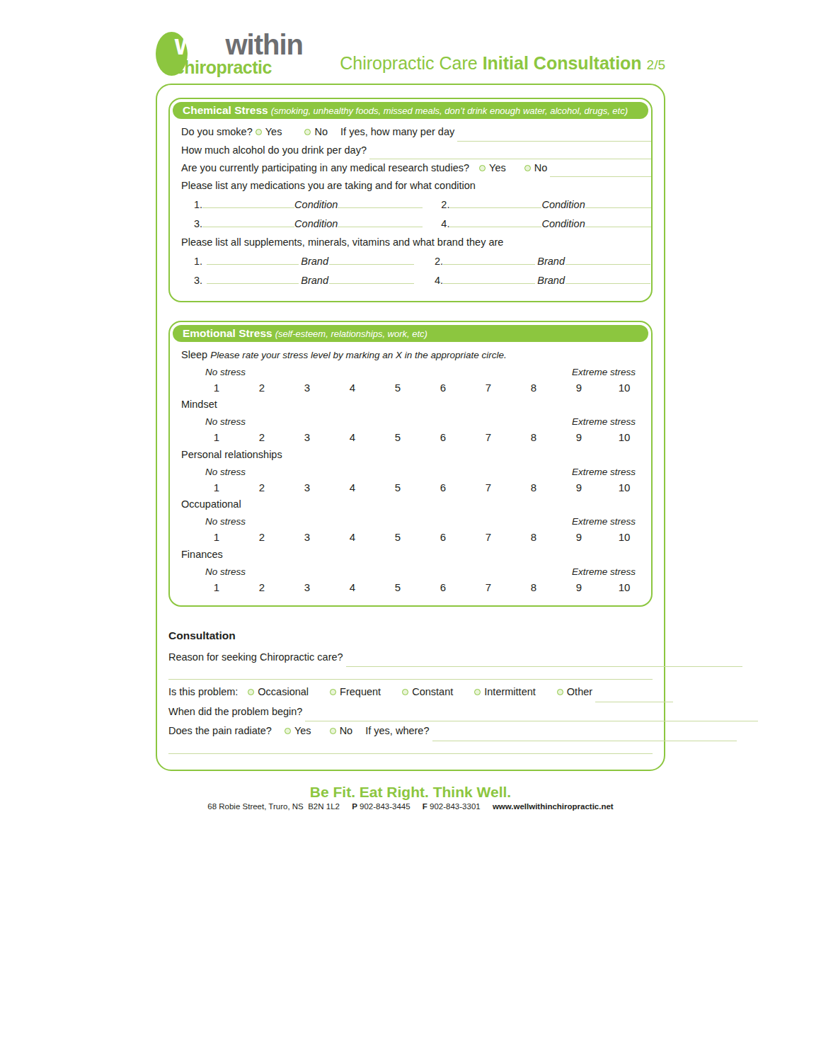well within chiropractic
Chiropractic Care Initial Consultation 2/5
Chemical Stress (smoking, unhealthy foods, missed meals, don’t drink enough water, alcohol, drugs, etc)
Do you smoke? Yes No If yes, how many per day
How much alcohol do you drink per day?
Are you currently participating in any medical research studies? Yes No
Please list any medications you are taking and for what condition
| 1. | | Condition | | 2. | | Condition | |
| 3. | | Condition | | 4. | | Condition | |
Please list all supplements, minerals, vitamins and what brand they are
| 1. | | Brand | | 2. | | Brand | |
| 3. | | Brand | | 4. | | Brand | |
Emotional Stress (self-esteem, relationships, work, etc)
Sleep Please rate your stress level by marking an X in the appropriate circle.
No stress Extreme stress
12345678910
Mindset
No stress Extreme stress
12345678910
Personal relationships
No stress Extreme stress
12345678910
Occupational
No stress Extreme stress
12345678910
Finances
No stress Extreme stress
12345678910
Consultation
Reason for seeking Chiropractic care?
Is this problem: Occasional Frequent Constant Intermittent Other
When did the problem begin?
Does the pain radiate? Yes No If yes, where?
Be Fit. Eat Right. Think Well.
68 Robie Street, Truro, NS B2N 1L2 P 902-843-3445 F 902-843-3301 www.wellwithinchiropractic.net